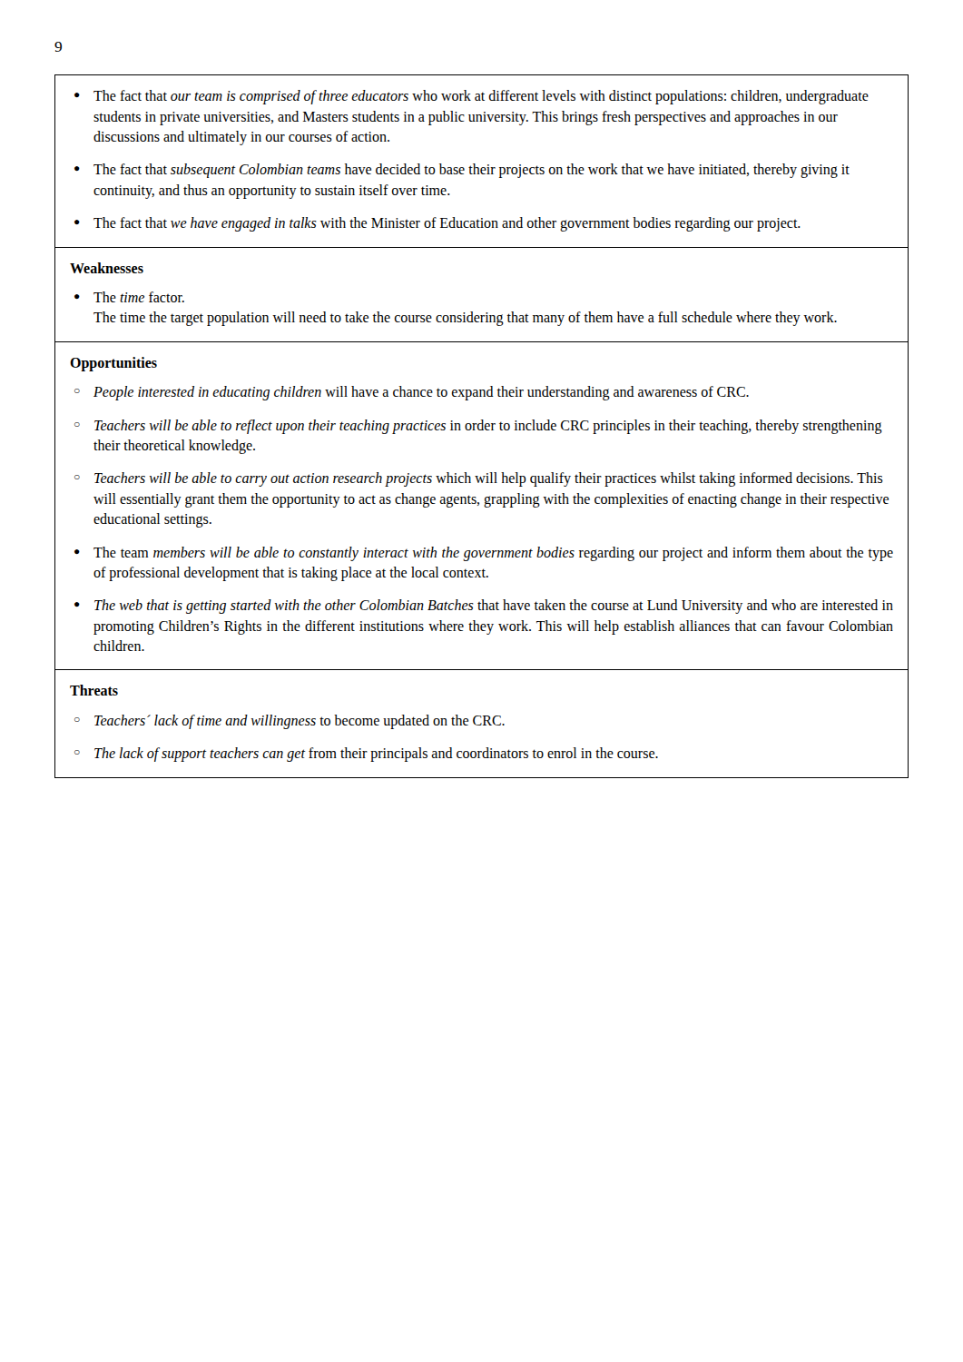9
| The fact that our team is comprised of three educators who work at different levels with distinct populations: children, undergraduate students in private universities, and Masters students in a public university. This brings fresh perspectives and approaches in our discussions and ultimately in our courses of action. The fact that subsequent Colombian teams have decided to base their projects on the work that we have initiated, thereby giving it continuity, and thus an opportunity to sustain itself over time. The fact that we have engaged in talks with the Minister of Education and other government bodies regarding our project. |
| Weaknesses The time factor. The time the target population will need to take the course considering that many of them have a full schedule where they work. |
| Opportunities People interested in educating children will have a chance to expand their understanding and awareness of CRC. Teachers will be able to reflect upon their teaching practices in order to include CRC principles in their teaching, thereby strengthening their theoretical knowledge. Teachers will be able to carry out action research projects which will help qualify their practices whilst taking informed decisions. This will essentially grant them the opportunity to act as change agents, grappling with the complexities of enacting change in their respective educational settings. The team members will be able to constantly interact with the government bodies regarding our project and inform them about the type of professional development that is taking place at the local context. The web that is getting started with the other Colombian Batches that have taken the course at Lund University and who are interested in promoting Children’s Rights in the different institutions where they work. This will help establish alliances that can favour Colombian children. |
| Threats Teachers´ lack of time and willingness to become updated on the CRC. The lack of support teachers can get from their principals and coordinators to enrol in the course. |